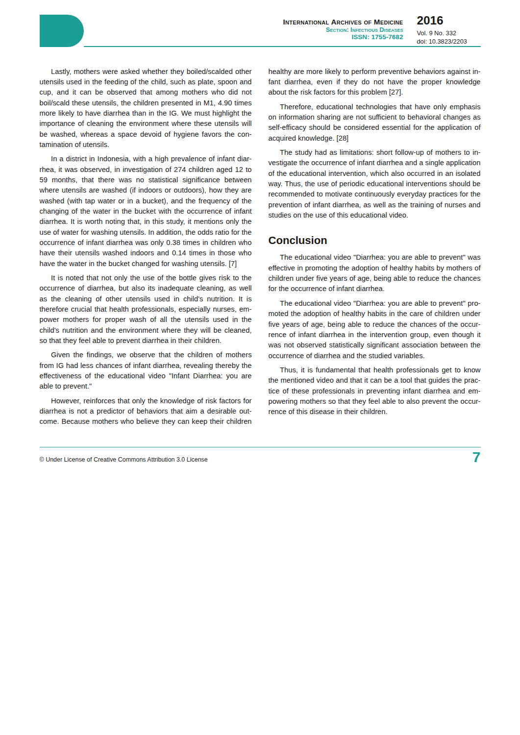International Archives of Medicine
Section: Infectious Diseases
ISSN: 1755-7682
2016
Vol. 9 No. 332
doi: 10.3823/2203
Lastly, mothers were asked whether they boiled/scalded other utensils used in the feeding of the child, such as plate, spoon and cup, and it can be observed that among mothers who did not boil/scald these utensils, the children presented in M1, 4.90 times more likely to have diarrhea than in the IG. We must highlight the importance of cleaning the environment where these utensils will be washed, whereas a space devoid of hygiene favors the contamination of utensils.
In a district in Indonesia, with a high prevalence of infant diarrhea, it was observed, in investigation of 274 children aged 12 to 59 months, that there was no statistical significance between where utensils are washed (if indoors or outdoors), how they are washed (with tap water or in a bucket), and the frequency of the changing of the water in the bucket with the occurrence of infant diarrhea. It is worth noting that, in this study, it mentions only the use of water for washing utensils. In addition, the odds ratio for the occurrence of infant diarrhea was only 0.38 times in children who have their utensils washed indoors and 0.14 times in those who have the water in the bucket changed for washing utensils. [7]
It is noted that not only the use of the bottle gives risk to the occurrence of diarrhea, but also its inadequate cleaning, as well as the cleaning of other utensils used in child's nutrition. It is therefore crucial that health professionals, especially nurses, empower mothers for proper wash of all the utensils used in the child's nutrition and the environment where they will be cleaned, so that they feel able to prevent diarrhea in their children.
Given the findings, we observe that the children of mothers from IG had less chances of infant diarrhea, revealing thereby the effectiveness of the educational video "Infant Diarrhea: you are able to prevent."
However, reinforces that only the knowledge of risk factors for diarrhea is not a predictor of behaviors that aim a desirable outcome. Because mothers who believe they can keep their children healthy are more likely to perform preventive behaviors against infant diarrhea, even if they do not have the proper knowledge about the risk factors for this problem [27].
Therefore, educational technologies that have only emphasis on information sharing are not sufficient to behavioral changes as self-efficacy should be considered essential for the application of acquired knowledge. [28]
The study had as limitations: short follow-up of mothers to investigate the occurrence of infant diarrhea and a single application of the educational intervention, which also occurred in an isolated way. Thus, the use of periodic educational interventions should be recommended to motivate continuously everyday practices for the prevention of infant diarrhea, as well as the training of nurses and studies on the use of this educational video.
Conclusion
The educational video "Diarrhea: you are able to prevent" was effective in promoting the adoption of healthy habits by mothers of children under five years of age, being able to reduce the chances for the occurrence of infant diarrhea.
The educational video "Diarrhea: you are able to prevent" promoted the adoption of healthy habits in the care of children under five years of age, being able to reduce the chances of the occurrence of infant diarrhea in the intervention group, even though it was not observed statistically significant association between the occurrence of diarrhea and the studied variables.
Thus, it is fundamental that health professionals get to know the mentioned video and that it can be a tool that guides the practice of these professionals in preventing infant diarrhea and empowering mothers so that they feel able to also prevent the occurrence of this disease in their children.
© Under License of Creative Commons Attribution 3.0 License
7